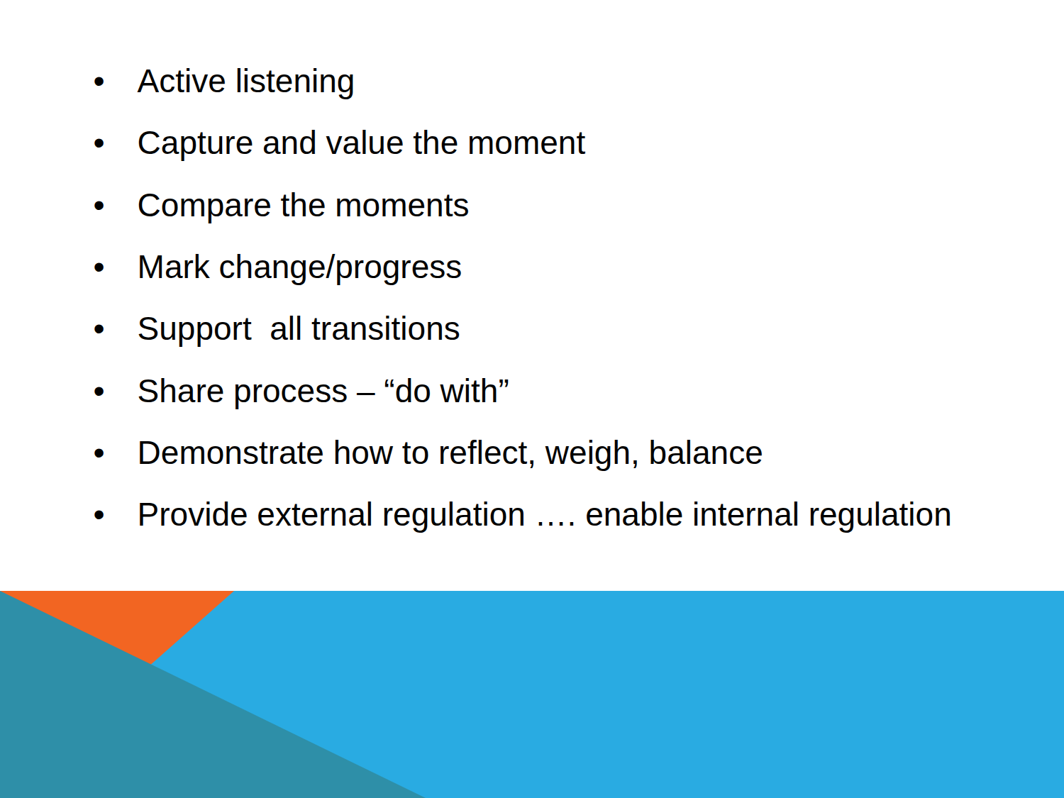Active listening
Capture and value the moment
Compare the moments
Mark change/progress
Support all transitions
Share process – “do with”
Demonstrate how to reflect, weigh, balance
Provide external regulation …. enable internal regulation